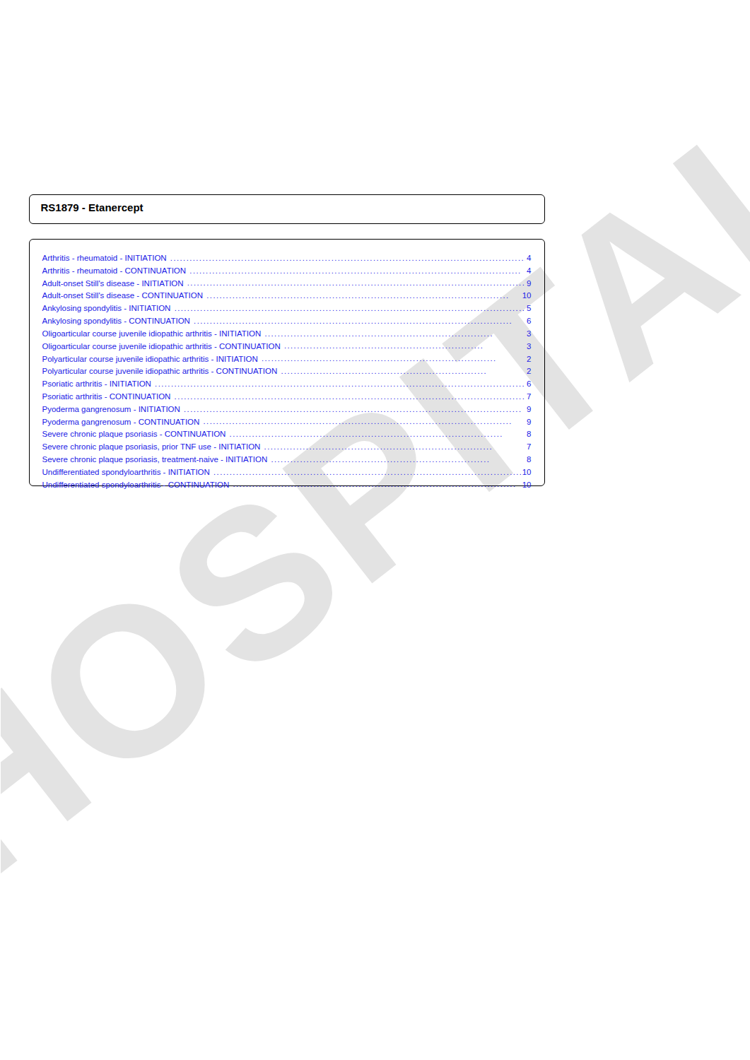HOSPITAL
RS1879 - Etanercept
Arthritis - rheumatoid - INITIATION .................................................................................................................. 4
Arthritis - rheumatoid - CONTINUATION ....................................................................................................... 4
Adult-onset Still's disease - INITIATION ......................................................................................................... 9
Adult-onset Still's disease - CONTINUATION .............................................................................................. 10
Ankylosing spondylitis - INITIATION .............................................................................................................. 5
Ankylosing spondylitis - CONTINUATION ................................................................................................... 6
Oligoarticular course juvenile idiopathic arthritis - INITIATION ....................................................................... 3
Oligoarticular course juvenile idiopathic arthritis - CONTINUATION .............................................................. 3
Polyarticular course juvenile idiopathic arthritis - INITIATION ......................................................................... 2
Polyarticular course juvenile idiopathic arthritis - CONTINUATION ................................................................ 2
Psoriatic arthritis - INITIATION ....................................................................................................................... 6
Psoriatic arthritis - CONTINUATION .............................................................................................................. 7
Pyoderma gangrenosum - INITIATION ......................................................................................................... 9
Pyoderma gangrenosum - CONTINUATION ................................................................................................ 9
Severe chronic plaque psoriasis - CONTINUATION ..................................................................................... 8
Severe chronic plaque psoriasis, prior TNF use - INITIATION ....................................................................... 7
Severe chronic plaque psoriasis, treatment-naive - INITIATION .................................................................... 8
Undifferentiated spondyloarthritis - INITIATION ................................................................................................. 10
Undifferentiated spondyloarthritis - CONTINUATION ........................................................................................ 10